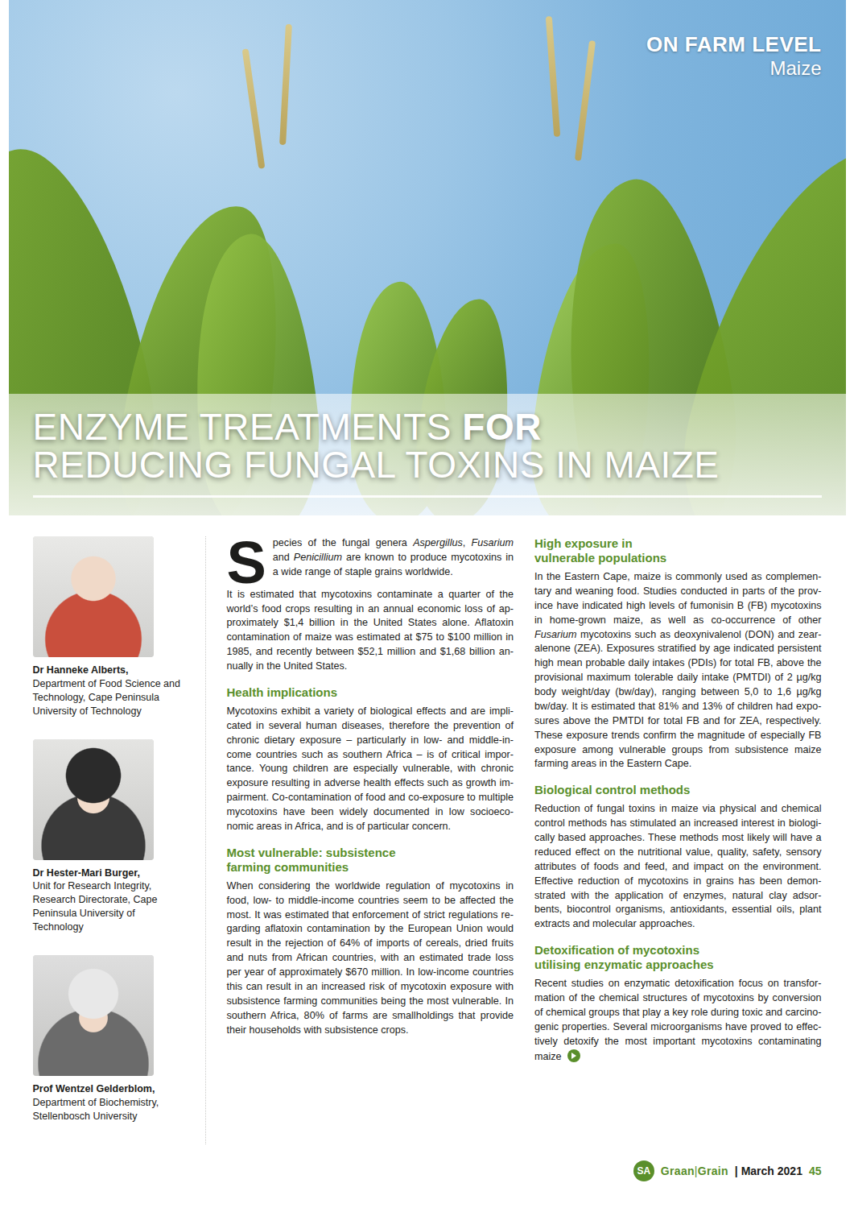ON FARM LEVEL
Maize
ENZYME TREATMENTS FOR
REDUCING FUNGAL TOXINS IN MAIZE
Dr Hanneke Alberts,
Department of Food Science and Technology, Cape Peninsula University of Technology
Dr Hester-Mari Burger,
Unit for Research Integrity, Research Directorate, Cape Peninsula University of Technology
Prof Wentzel Gelderblom,
Department of Biochemistry, Stellenbosch University
Species of the fungal genera Aspergillus, Fusarium and Penicillium are known to produce mycotoxins in a wide range of staple grains worldwide.
It is estimated that mycotoxins contaminate a quarter of the world’s food crops resulting in an annual economic loss of approximately $1,4 billion in the United States alone. Aflatoxin contamination of maize was estimated at $75 to $100 million in 1985, and recently between $52,1 million and $1,68 billion annually in the United States.
Health implications
Mycotoxins exhibit a variety of biological effects and are implicated in several human diseases, therefore the prevention of chronic dietary exposure – particularly in low- and middle-income countries such as southern Africa – is of critical importance. Young children are especially vulnerable, with chronic exposure resulting in adverse health effects such as growth impairment. Co-contamination of food and co-exposure to multiple mycotoxins have been widely documented in low socioeconomic areas in Africa, and is of particular concern.
Most vulnerable: subsistence
farming communities
When considering the worldwide regulation of mycotoxins in food, low- to middle-income countries seem to be affected the most. It was estimated that enforcement of strict regulations regarding aflatoxin contamination by the European Union would result in the rejection of 64% of imports of cereals, dried fruits and nuts from African countries, with an estimated trade loss per year of approximately $670 million. In low-income countries this can result in an increased risk of mycotoxin exposure with subsistence farming communities being the most vulnerable. In southern Africa, 80% of farms are smallholdings that provide their households with subsistence crops.
High exposure in
vulnerable populations
In the Eastern Cape, maize is commonly used as complementary and weaning food. Studies conducted in parts of the province have indicated high levels of fumonisin B (FB) mycotoxins in home-grown maize, as well as co-occurrence of other Fusarium mycotoxins such as deoxynivalenol (DON) and zearalenone (ZEA). Exposures stratified by age indicated persistent high mean probable daily intakes (PDIs) for total FB, above the provisional maximum tolerable daily intake (PMTDI) of 2 µg/kg body weight/day (bw/day), ranging between 5,0 to 1,6 µg/kg bw/day. It is estimated that 81% and 13% of children had exposures above the PMTDI for total FB and for ZEA, respectively. These exposure trends confirm the magnitude of especially FB exposure among vulnerable groups from subsistence maize farming areas in the Eastern Cape.
Biological control methods
Reduction of fungal toxins in maize via physical and chemical control methods has stimulated an increased interest in biologically based approaches. These methods most likely will have a reduced effect on the nutritional value, quality, safety, sensory attributes of foods and feed, and impact on the environment. Effective reduction of mycotoxins in grains has been demonstrated with the application of enzymes, natural clay adsorbents, biocontrol organisms, antioxidants, essential oils, plant extracts and molecular approaches.
Detoxification of mycotoxins
utilising enzymatic approaches
Recent studies on enzymatic detoxification focus on transformation of the chemical structures of mycotoxins by conversion of chemical groups that play a key role during toxic and carcinogenic properties. Several microorganisms have proved to effectively detoxify the most important mycotoxins contaminating maize
SA Graan|Grain | March 2021 45